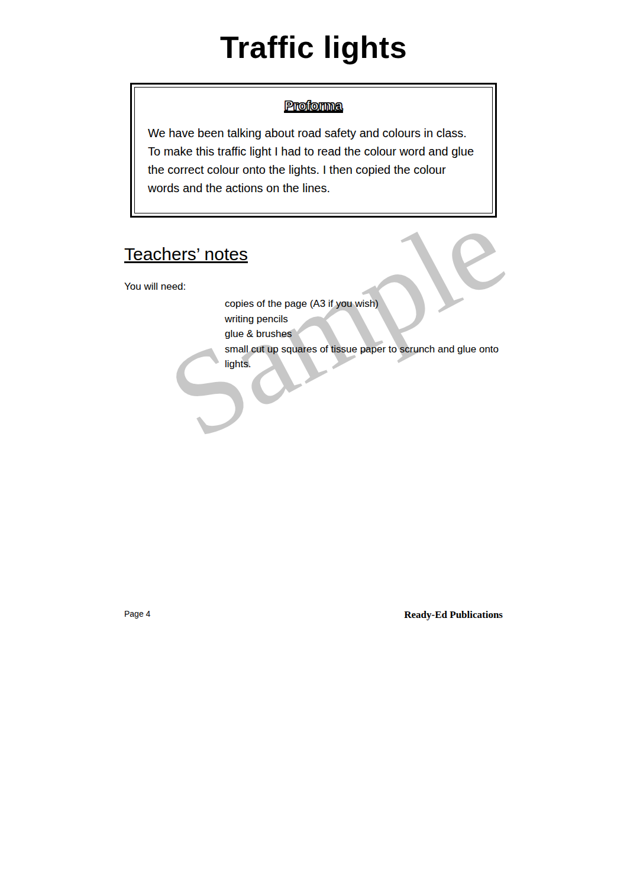Traffic lights
Proforma
We have been talking about road safety and colours in class. To make this traffic light I had to read the colour word and glue the correct colour onto the lights. I then copied the colour words and the actions on the lines.
Teachers’ notes
You will need:
copies of the page (A3 if you wish)
writing pencils
glue & brushes
small cut up squares of tissue paper to scrunch and glue onto
lights.
Sample
Page 4 Ready-Ed Publications